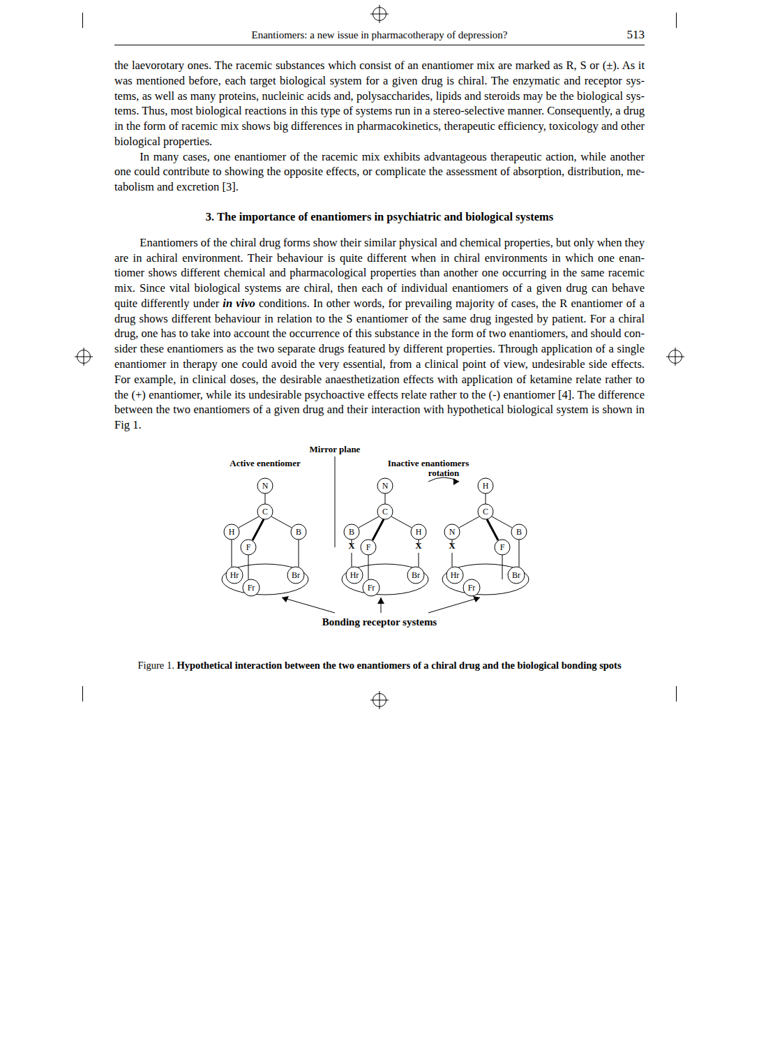Enantiomers: a new issue in pharmacotherapy of depression?
513
the laevorotary ones. The racemic substances which consist of an enantiomer mix are marked as R, S or (±). As it was mentioned before, each target biological system for a given drug is chiral. The enzymatic and receptor systems, as well as many proteins, nucleinic acids and, polysaccharides, lipids and steroids may be the biological systems. Thus, most biological reactions in this type of systems run in a stereo-selective manner. Consequently, a drug in the form of racemic mix shows big differences in pharmacokinetics, therapeutic efficiency, toxicology and other biological properties.
In many cases, one enantiomer of the racemic mix exhibits advantageous therapeutic action, while another one could contribute to showing the opposite effects, or complicate the assessment of absorption, distribution, metabolism and excretion [3].
3. The importance of enantiomers in psychiatric and biological systems
Enantiomers of the chiral drug forms show their similar physical and chemical properties, but only when they are in achiral environment. Their behaviour is quite different when in chiral environments in which one enantiomer shows different chemical and pharmacological properties than another one occurring in the same racemic mix. Since vital biological systems are chiral, then each of individual enantiomers of a given drug can behave quite differently under in vivo conditions. In other words, for prevailing majority of cases, the R enantiomer of a drug shows different behaviour in relation to the S enantiomer of the same drug ingested by patient. For a chiral drug, one has to take into account the occurrence of this substance in the form of two enantiomers, and should consider these enantiomers as the two separate drugs featured by different properties. Through application of a single enantiomer in therapy one could avoid the very essential, from a clinical point of view, undesirable side effects. For example, in clinical doses, the desirable anaesthetization effects with application of ketamine relate rather to the (+) enantiomer, while its undesirable psychoactive effects relate rather to the (-) enantiomer [4]. The difference between the two enantiomers of a given drug and their interaction with hypothetical biological system is shown in Fig 1.
Mirror plane Active enentiomer Inactive enantiomers rotation N C H B F Hr Br Fr N C B H F X X Hr Br Fr H C N B F X Hr Br Fr Bonding receptor systems
Figure 1. Hypothetical interaction between the two enantiomers of a chiral drug and the biological bonding spots